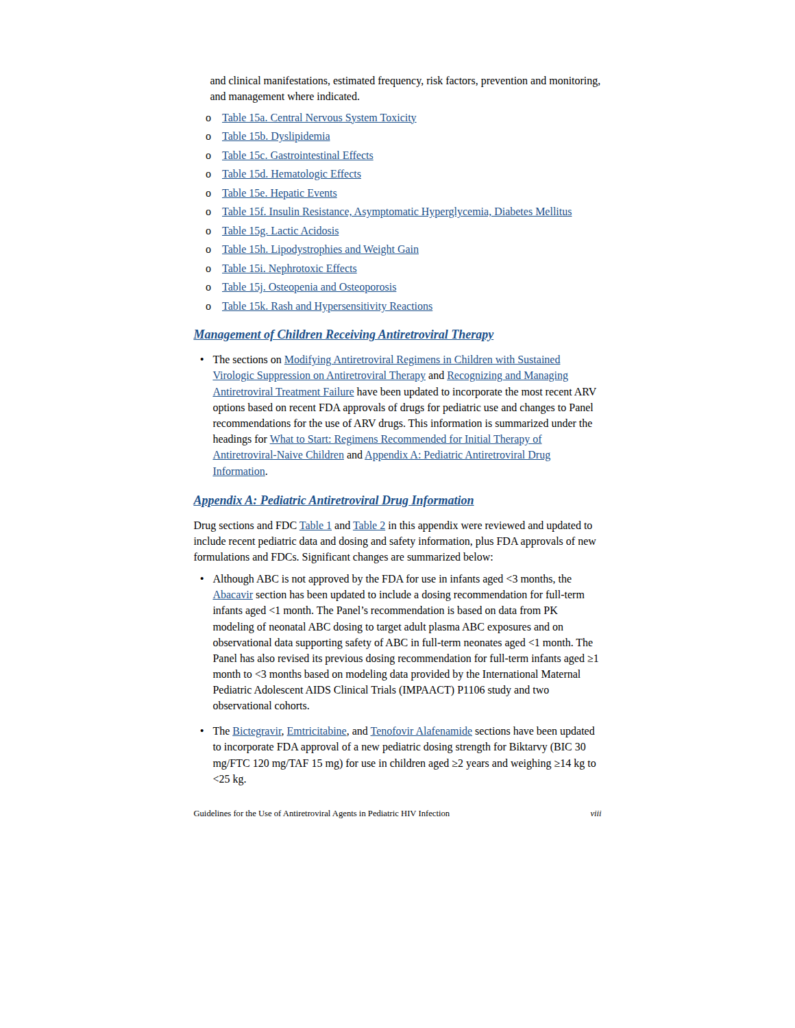and clinical manifestations, estimated frequency, risk factors, prevention and monitoring, and management where indicated.
Table 15a. Central Nervous System Toxicity
Table 15b. Dyslipidemia
Table 15c. Gastrointestinal Effects
Table 15d. Hematologic Effects
Table 15e. Hepatic Events
Table 15f. Insulin Resistance, Asymptomatic Hyperglycemia, Diabetes Mellitus
Table 15g. Lactic Acidosis
Table 15h. Lipodystrophies and Weight Gain
Table 15i. Nephrotoxic Effects
Table 15j. Osteopenia and Osteoporosis
Table 15k. Rash and Hypersensitivity Reactions
Management of Children Receiving Antiretroviral Therapy
The sections on Modifying Antiretroviral Regimens in Children with Sustained Virologic Suppression on Antiretroviral Therapy and Recognizing and Managing Antiretroviral Treatment Failure have been updated to incorporate the most recent ARV options based on recent FDA approvals of drugs for pediatric use and changes to Panel recommendations for the use of ARV drugs. This information is summarized under the headings for What to Start: Regimens Recommended for Initial Therapy of Antiretroviral-Naive Children and Appendix A: Pediatric Antiretroviral Drug Information.
Appendix A: Pediatric Antiretroviral Drug Information
Drug sections and FDC Table 1 and Table 2 in this appendix were reviewed and updated to include recent pediatric data and dosing and safety information, plus FDA approvals of new formulations and FDCs. Significant changes are summarized below:
Although ABC is not approved by the FDA for use in infants aged <3 months, the Abacavir section has been updated to include a dosing recommendation for full-term infants aged <1 month. The Panel’s recommendation is based on data from PK modeling of neonatal ABC dosing to target adult plasma ABC exposures and on observational data supporting safety of ABC in full-term neonates aged <1 month. The Panel has also revised its previous dosing recommendation for full-term infants aged ≥1 month to <3 months based on modeling data provided by the International Maternal Pediatric Adolescent AIDS Clinical Trials (IMPAACT) P1106 study and two observational cohorts.
The Bictegravir, Emtricitabine, and Tenofovir Alafenamide sections have been updated to incorporate FDA approval of a new pediatric dosing strength for Biktarvy (BIC 30 mg/FTC 120 mg/TAF 15 mg) for use in children aged ≥2 years and weighing ≥14 kg to <25 kg.
Guidelines for the Use of Antiretroviral Agents in Pediatric HIV Infection viii